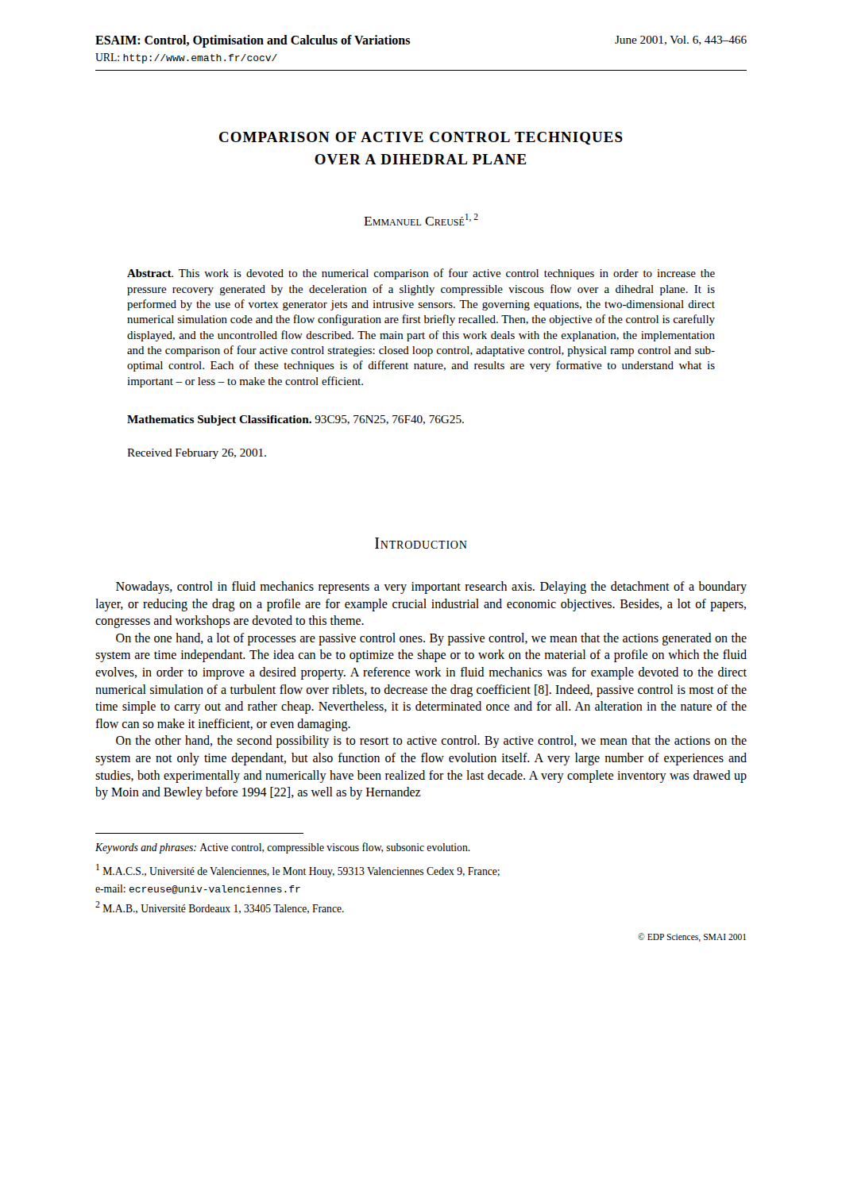ESAIM: Control, Optimisation and Calculus of Variations
URL: http://www.emath.fr/cocv/
June 2001, Vol. 6, 443–466
Comparison of Active Control Techniques
over a Dihedral Plane
Emmanuel Creusé1, 2
Abstract. This work is devoted to the numerical comparison of four active control techniques in order to increase the pressure recovery generated by the deceleration of a slightly compressible viscous flow over a dihedral plane. It is performed by the use of vortex generator jets and intrusive sensors. The governing equations, the two-dimensional direct numerical simulation code and the flow configuration are first briefly recalled. Then, the objective of the control is carefully displayed, and the uncontrolled flow described. The main part of this work deals with the explanation, the implementation and the comparison of four active control strategies: closed loop control, adaptative control, physical ramp control and sub-optimal control. Each of these techniques is of different nature, and results are very formative to understand what is important – or less – to make the control efficient.
Mathematics Subject Classification. 93C95, 76N25, 76F40, 76G25.
Received February 26, 2001.
Introduction
Nowadays, control in fluid mechanics represents a very important research axis. Delaying the detachment of a boundary layer, or reducing the drag on a profile are for example crucial industrial and economic objectives. Besides, a lot of papers, congresses and workshops are devoted to this theme.
On the one hand, a lot of processes are passive control ones. By passive control, we mean that the actions generated on the system are time independant. The idea can be to optimize the shape or to work on the material of a profile on which the fluid evolves, in order to improve a desired property. A reference work in fluid mechanics was for example devoted to the direct numerical simulation of a turbulent flow over riblets, to decrease the drag coefficient [8]. Indeed, passive control is most of the time simple to carry out and rather cheap. Nevertheless, it is determinated once and for all. An alteration in the nature of the flow can so make it inefficient, or even damaging.
On the other hand, the second possibility is to resort to active control. By active control, we mean that the actions on the system are not only time dependant, but also function of the flow evolution itself. A very large number of experiences and studies, both experimentally and numerically have been realized for the last decade. A very complete inventory was drawed up by Moin and Bewley before 1994 [22], as well as by Hernandez
Keywords and phrases: Active control, compressible viscous flow, subsonic evolution.
1 M.A.C.S., Université de Valenciennes, le Mont Houy, 59313 Valenciennes Cedex 9, France;
e-mail: ecreuse@univ-valenciennes.fr
2 M.A.B., Université Bordeaux 1, 33405 Talence, France.
© EDP Sciences, SMAI 2001